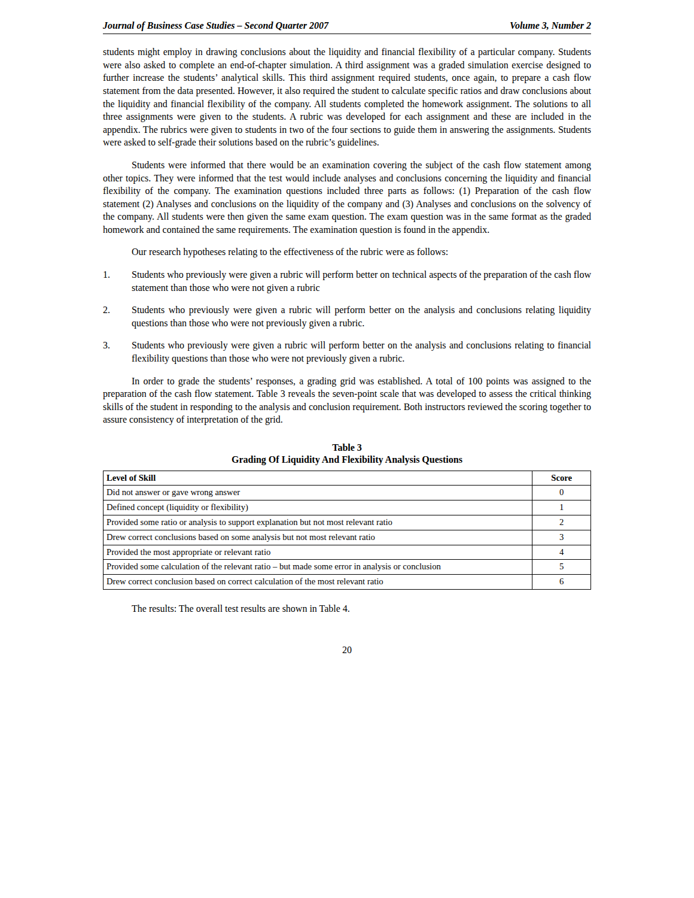Journal of Business Case Studies – Second Quarter 2007 Volume 3, Number 2
students might employ in drawing conclusions about the liquidity and financial flexibility of a particular company. Students were also asked to complete an end-of-chapter simulation. A third assignment was a graded simulation exercise designed to further increase the students’ analytical skills. This third assignment required students, once again, to prepare a cash flow statement from the data presented. However, it also required the student to calculate specific ratios and draw conclusions about the liquidity and financial flexibility of the company. All students completed the homework assignment. The solutions to all three assignments were given to the students. A rubric was developed for each assignment and these are included in the appendix. The rubrics were given to students in two of the four sections to guide them in answering the assignments. Students were asked to self-grade their solutions based on the rubric’s guidelines.
Students were informed that there would be an examination covering the subject of the cash flow statement among other topics. They were informed that the test would include analyses and conclusions concerning the liquidity and financial flexibility of the company. The examination questions included three parts as follows: (1) Preparation of the cash flow statement (2) Analyses and conclusions on the liquidity of the company and (3) Analyses and conclusions on the solvency of the company. All students were then given the same exam question. The exam question was in the same format as the graded homework and contained the same requirements. The examination question is found in the appendix.
Our research hypotheses relating to the effectiveness of the rubric were as follows:
Students who previously were given a rubric will perform better on technical aspects of the preparation of the cash flow statement than those who were not given a rubric
Students who previously were given a rubric will perform better on the analysis and conclusions relating liquidity questions than those who were not previously given a rubric.
Students who previously were given a rubric will perform better on the analysis and conclusions relating to financial flexibility questions than those who were not previously given a rubric.
In order to grade the students’ responses, a grading grid was established. A total of 100 points was assigned to the preparation of the cash flow statement. Table 3 reveals the seven-point scale that was developed to assess the critical thinking skills of the student in responding to the analysis and conclusion requirement. Both instructors reviewed the scoring together to assure consistency of interpretation of the grid.
Table 3
Grading Of Liquidity And Flexibility Analysis Questions
| Level of Skill | Score |
| --- | --- |
| Did not answer or gave wrong answer | 0 |
| Defined concept (liquidity or flexibility) | 1 |
| Provided some ratio or analysis to support explanation but not most relevant ratio | 2 |
| Drew correct conclusions based on some analysis but not most relevant ratio | 3 |
| Provided the most appropriate or relevant ratio | 4 |
| Provided some calculation of the relevant ratio – but made some error in analysis or conclusion | 5 |
| Drew correct conclusion based on correct calculation of the most relevant ratio | 6 |
The results: The overall test results are shown in Table 4.
20